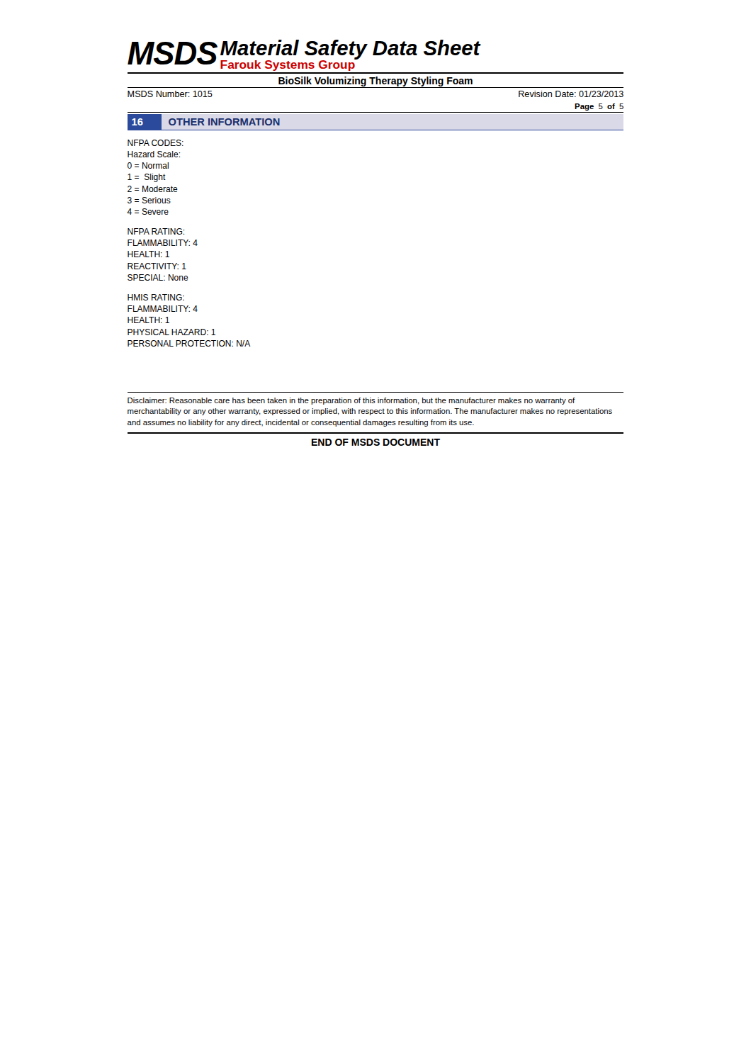MSDS
Material Safety Data Sheet
Farouk Systems Group
BioSilk Volumizing Therapy Styling Foam
MSDS Number: 1015
Revision Date: 01/23/2013
Page 5 of 5
16
OTHER INFORMATION
NFPA CODES:
Hazard Scale:
0 = Normal
1 = Slight
2 = Moderate
3 = Serious
4 = Severe
NFPA RATING:
FLAMMABILITY: 4
HEALTH: 1
REACTIVITY: 1
SPECIAL: None
HMIS RATING:
FLAMMABILITY: 4
HEALTH: 1
PHYSICAL HAZARD: 1
PERSONAL PROTECTION: N/A
Disclaimer: Reasonable care has been taken in the preparation of this information, but the manufacturer makes no warranty of merchantability or any other warranty, expressed or implied, with respect to this information. The manufacturer makes no representations and assumes no liability for any direct, incidental or consequential damages resulting from its use.
END OF MSDS DOCUMENT